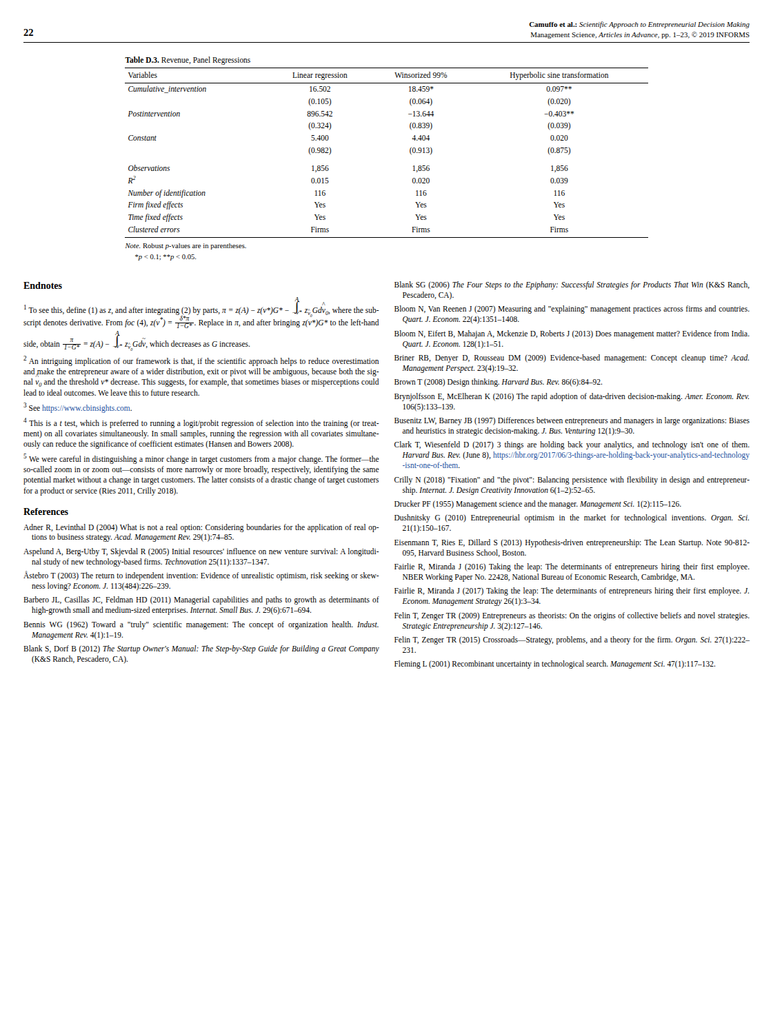22
Camuffo et al.: Scientific Approach to Entrepreneurial Decision Making
Management Science, Articles in Advance, pp. 1–23, © 2019 INFORMS
Table D.3. Revenue, Panel Regressions
| Variables | Linear regression | Winsorized 99% | Hyperbolic sine transformation |
| --- | --- | --- | --- |
| Cumulative_intervention | 16.502 | 18.459* | 0.097** |
| | (0.105) | (0.064) | (0.020) |
| Postintervention | 896.542 | −13.644 | −0.403** |
| | (0.324) | (0.839) | (0.039) |
| Constant | 5.400 | 4.404 | 0.020 |
| | (0.982) | (0.913) | (0.875) |
| Observations | 1,856 | 1,856 | 1,856 |
| R 2 | 0.015 | 0.020 | 0.039 |
| Number of identification | 116 | 116 | 116 |
| Firm fixed effects | Yes | Yes | Yes |
| Time fixed effects | Yes | Yes | Yes |
| Clustered errors | Firms | Firms | Firms |
Note. Robust p-values are in parentheses. *p < 0.1; **p < 0.05.
Endnotes
1 To see this, define (1) as z, and after integrating (2) by parts, π = z(A) − z(v*)G* − A∫−v* zv0Gdv0, where the subscript denotes derivative. From foc (4), z(v*) = δ*π 1−G*. Replace in π, and after bringing z(v*)G* to the left-hand side, obtain π 1−G* = z(A) − A∫−v* zv0Gdv, which decreases as G increases.
2 An intriguing implication of our framework is that, if the scientific approach helps to reduce overestimation and make the entrepreneur aware of a wider distribution, exit or pivot will be ambiguous, because both the signal v0 and the threshold v* decrease. This suggests, for example, that sometimes biases or misperceptions could lead to ideal outcomes. We leave this to future research.
3 See https://www.cbinsights.com.
4 This is a t test, which is preferred to running a logit/probit regression of selection into the training (or treatment) on all covariates simultaneously. In small samples, running the regression with all covariates simultaneously can reduce the significance of coefficient estimates (Hansen and Bowers 2008).
5 We were careful in distinguishing a minor change in target customers from a major change. The former—the so-called zoom in or zoom out—consists of more narrowly or more broadly, respectively, identifying the same potential market without a change in target customers. The latter consists of a drastic change of target customers for a product or service (Ries 2011, Crilly 2018).
References
Adner R, Levinthal D (2004) What is not a real option: Considering boundaries for the application of real options to business strategy. Acad. Management Rev. 29(1):74–85.
Aspelund A, Berg-Utby T, Skjevdal R (2005) Initial resources' influence on new venture survival: A longitudinal study of new technology-based firms. Technovation 25(11):1337–1347.
Åstebro T (2003) The return to independent invention: Evidence of unrealistic optimism, risk seeking or skewness loving? Econom. J. 113(484):226–239.
Barbero JL, Casillas JC, Feldman HD (2011) Managerial capabilities and paths to growth as determinants of high-growth small and medium-sized enterprises. Internat. Small Bus. J. 29(6):671–694.
Bennis WG (1962) Toward a "truly" scientific management: The concept of organization health. Indust. Management Rev. 4(1):1–19.
Blank S, Dorf B (2012) The Startup Owner's Manual: The Step-by-Step Guide for Building a Great Company (K&S Ranch, Pescadero, CA).
Blank SG (2006) The Four Steps to the Epiphany: Successful Strategies for Products That Win (K&S Ranch, Pescadero, CA).
Bloom N, Van Reenen J (2007) Measuring and "explaining" management practices across firms and countries. Quart. J. Econom. 22(4):1351–1408.
Bloom N, Eifert B, Mahajan A, Mckenzie D, Roberts J (2013) Does management matter? Evidence from India. Quart. J. Econom. 128(1):1–51.
Briner RB, Denyer D, Rousseau DM (2009) Evidence-based management: Concept cleanup time? Acad. Management Perspect. 23(4):19–32.
Brown T (2008) Design thinking. Harvard Bus. Rev. 86(6):84–92.
Brynjolfsson E, McElheran K (2016) The rapid adoption of data-driven decision-making. Amer. Econom. Rev. 106(5):133–139.
Busenitz LW, Barney JB (1997) Differences between entrepreneurs and managers in large organizations: Biases and heuristics in strategic decision-making. J. Bus. Venturing 12(1):9–30.
Clark T, Wiesenfeld D (2017) 3 things are holding back your analytics, and technology isn't one of them. Harvard Bus. Rev. (June 8), https://hbr.org/2017/06/3-things-are-holding-back-your-analytics-and-technology-isnt-one-of-them.
Crilly N (2018) "Fixation" and "the pivot": Balancing persistence with flexibility in design and entrepreneurship. Internat. J. Design Creativity Innovation 6(1–2):52–65.
Drucker PF (1955) Management science and the manager. Management Sci. 1(2):115–126.
Dushnitsky G (2010) Entrepreneurial optimism in the market for technological inventions. Organ. Sci. 21(1):150–167.
Eisenmann T, Ries E, Dillard S (2013) Hypothesis-driven entrepreneurship: The Lean Startup. Note 90-812-095, Harvard Business School, Boston.
Fairlie R, Miranda J (2016) Taking the leap: The determinants of entrepreneurs hiring their first employee. NBER Working Paper No. 22428, National Bureau of Economic Research, Cambridge, MA.
Fairlie R, Miranda J (2017) Taking the leap: The determinants of entrepreneurs hiring their first employee. J. Econom. Management Strategy 26(1):3–34.
Felin T, Zenger TR (2009) Entrepreneurs as theorists: On the origins of collective beliefs and novel strategies. Strategic Entrepreneurship J. 3(2):127–146.
Felin T, Zenger TR (2015) Crossroads—Strategy, problems, and a theory for the firm. Organ. Sci. 27(1):222–231.
Fleming L (2001) Recombinant uncertainty in technological search. Management Sci. 47(1):117–132.